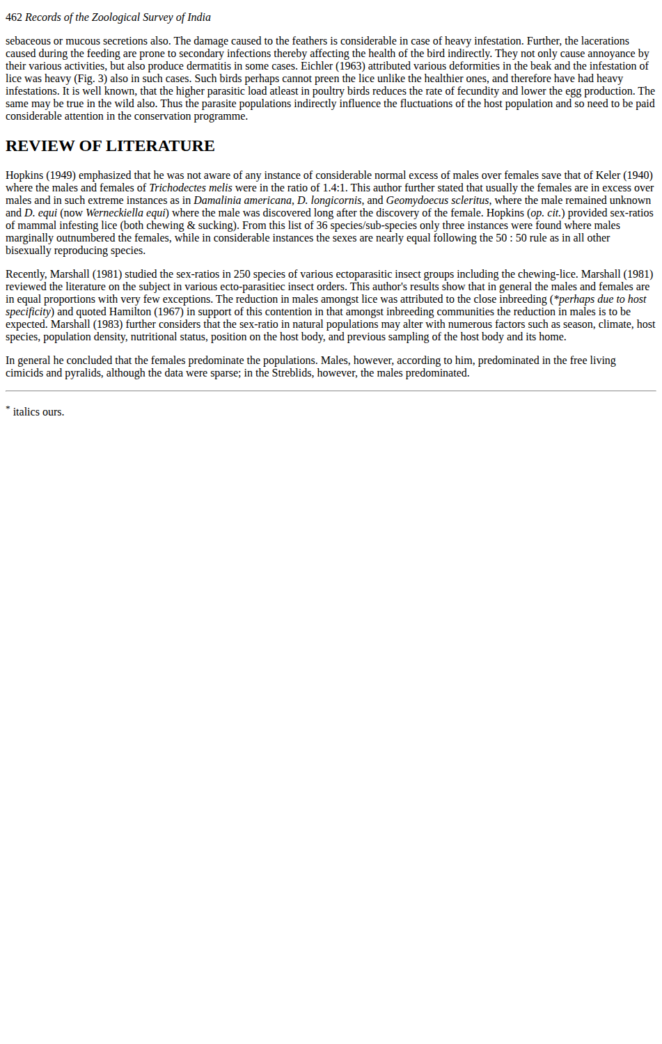462 Records of the Zoological Survey of India
sebaceous or mucous secretions also. The damage caused to the feathers is considerable in case of heavy infestation. Further, the lacerations caused during the feeding are prone to secondary infections thereby affecting the health of the bird indirectly. They not only cause annoyance by their various activities, but also produce dermatitis in some cases. Eichler (1963) attributed various deformities in the beak and the infestation of lice was heavy (Fig. 3) also in such cases. Such birds perhaps cannot preen the lice unlike the healthier ones, and therefore have had heavy infestations. It is well known, that the higher parasitic load atleast in poultry birds reduces the rate of fecundity and lower the egg production. The same may be true in the wild also. Thus the parasite populations indirectly influence the fluctuations of the host population and so need to be paid considerable attention in the conservation programme.
REVIEW OF LITERATURE
Hopkins (1949) emphasized that he was not aware of any instance of considerable normal excess of males over females save that of Keler (1940) where the males and females of Trichodectes melis were in the ratio of 1.4:1. This author further stated that usually the females are in excess over males and in such extreme instances as in Damalinia americana, D. longicornis, and Geomydoecus scleritus, where the male remained unknown and D. equi (now Werneckiella equi) where the male was discovered long after the discovery of the female. Hopkins (op. cit.) provided sex-ratios of mammal infesting lice (both chewing & sucking). From this list of 36 species/sub-species only three instances were found where males marginally outnumbered the females, while in considerable instances the sexes are nearly equal following the 50 : 50 rule as in all other bisexually reproducing species.
Recently, Marshall (1981) studied the sex-ratios in 250 species of various ectoparasitic insect groups including the chewing-lice. Marshall (1981) reviewed the literature on the subject in various ecto-parasitiec insect orders. This author's results show that in general the males and females are in equal proportions with very few exceptions. The reduction in males amongst lice was attributed to the close inbreeding (*perhaps due to host specificity) and quoted Hamilton (1967) in support of this contention in that amongst inbreeding communities the reduction in males is to be expected. Marshall (1983) further considers that the sex-ratio in natural populations may alter with numerous factors such as season, climate, host species, population density, nutritional status, position on the host body, and previous sampling of the host body and its home.
In general he concluded that the females predominate the populations. Males, however, according to him, predominated in the free living cimicids and pyralids, although the data were sparse; in the Streblids, however, the males predominated.
* italics ours.